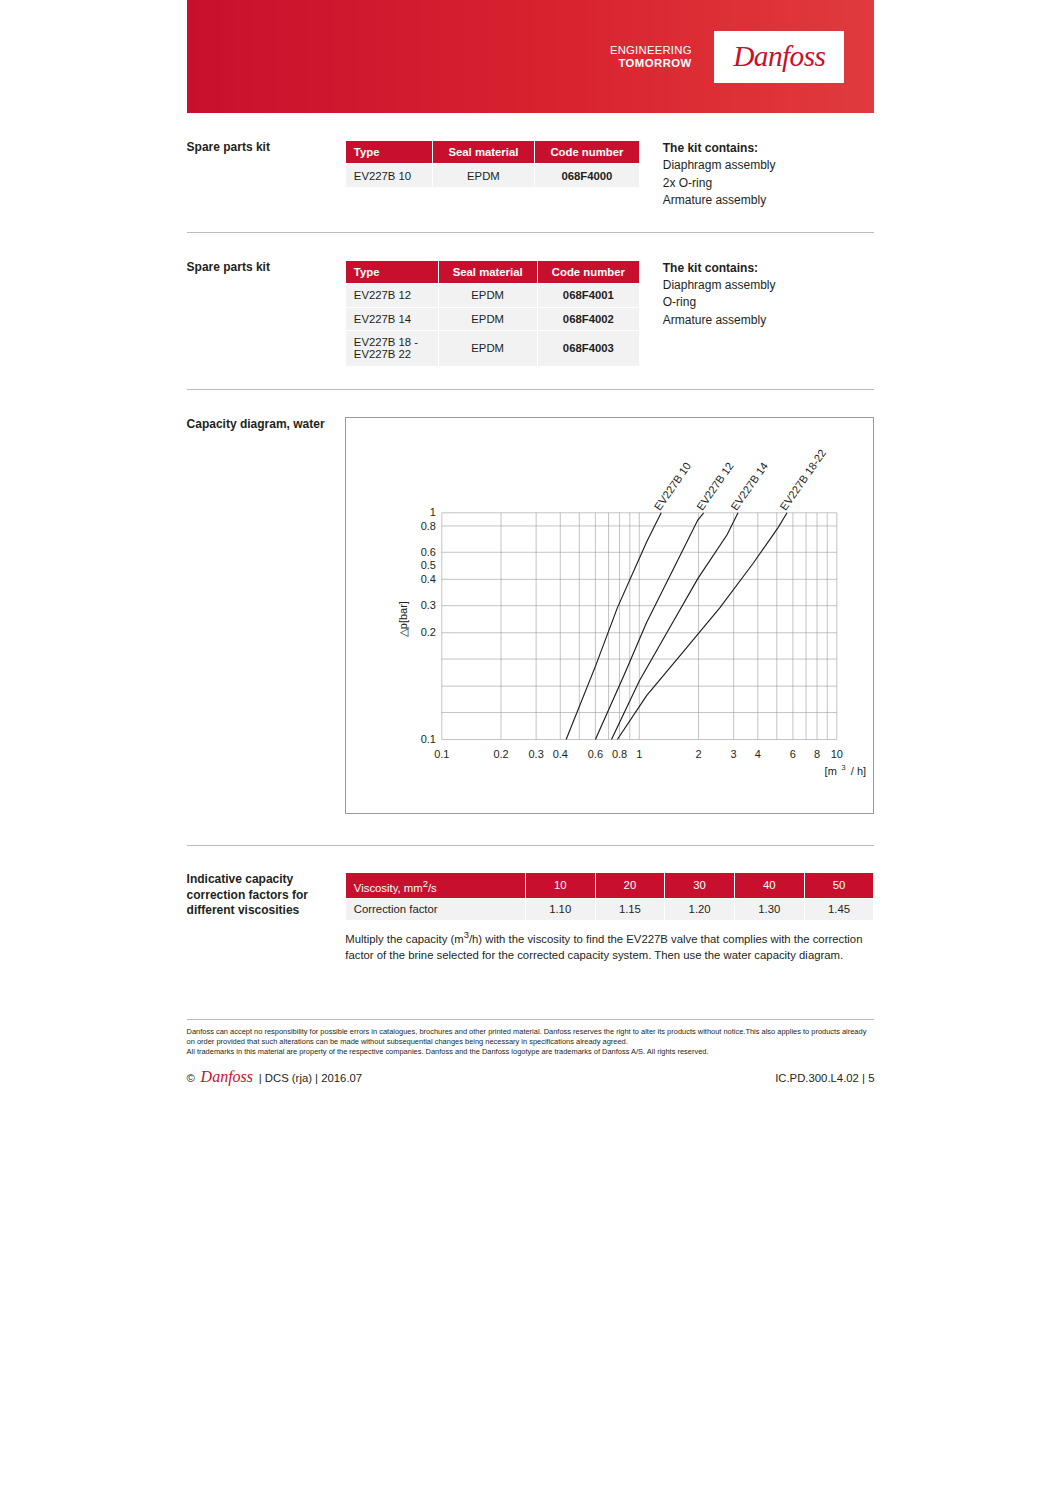ENGINEERING
TOMORROW
Danfoss
Spare parts kit
| Type | Seal material | Code number |
| --- | --- | --- |
| EV227B 10 | EPDM | 068F4000 |
The kit contains:
Diaphragm assembly
2x O-ring
Armature assembly
Spare parts kit
| Type | Seal material | Code number |
| --- | --- | --- |
| EV227B 12 | EPDM | 068F4001 |
| EV227B 14 | EPDM | 068F4002 |
| EV227B 18 - EV227B 22 | EPDM | 068F4003 |
The kit contains:
Diaphragm assembly
O-ring
Armature assembly
Capacity diagram, water
1 0.8 0.6 0.5 0.4 0.3 0.2 0.1 △p[bar] 0.1 0.2 0.3 0.4 0.6 0.8 1 2 3 4 6 8 10 [m 3 / h] EV227B 10 EV227B 12 EV227B 14 EV227B 18-22
Indicative capacity
correction factors for
different viscosities
| Viscosity, mm 2 /s | 10 | 20 | 30 | 40 | 50 |
| --- | --- | --- | --- | --- | --- |
| Correction factor | 1.10 | 1.15 | 1.20 | 1.30 | 1.45 |
Multiply the capacity (m3/h) with the viscosity to find the EV227B valve that complies with the correction factor of the brine selected for the corrected capacity system. Then use the water capacity diagram.
Danfoss can accept no responsibility for possible errors in catalogues, brochures and other printed material. Danfoss reserves the right to alter its products without notice.This also applies to products already on order provided that such alterations can be made without subsequential changes being necessary in specifications already agreed.
All trademarks in this material are property of the respective companies. Danfoss and the Danfoss logotype are trademarks of Danfoss A/S. All rights reserved.
©Danfoss| DCS (rja) | 2016.07
IC.PD.300.L4.02 | 5